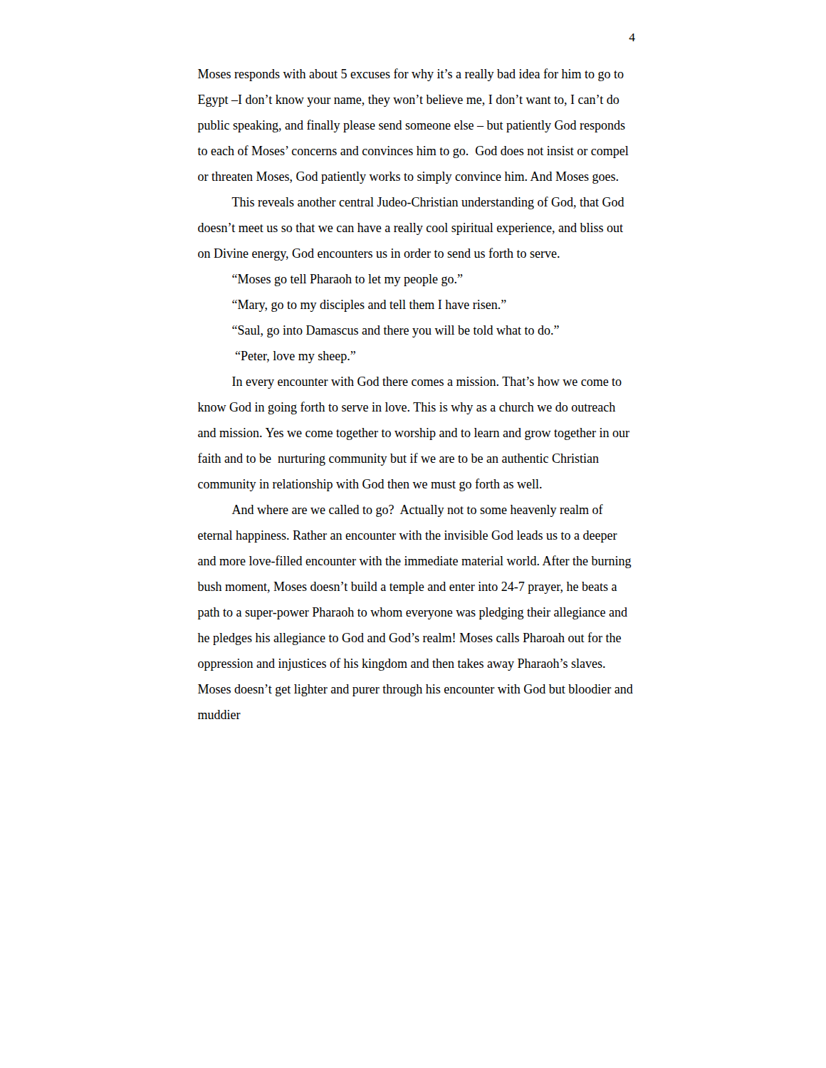4
Moses responds with about 5 excuses for why it’s a really bad idea for him to go to Egypt –I don’t know your name, they won’t believe me, I don’t want to, I can’t do public speaking, and finally please send someone else – but patiently God responds to each of Moses’ concerns and convinces him to go. God does not insist or compel or threaten Moses, God patiently works to simply convince him. And Moses goes.
This reveals another central Judeo-Christian understanding of God, that God doesn’t meet us so that we can have a really cool spiritual experience, and bliss out on Divine energy, God encounters us in order to send us forth to serve.
“Moses go tell Pharaoh to let my people go.”
“Mary, go to my disciples and tell them I have risen.”
“Saul, go into Damascus and there you will be told what to do.”
“Peter, love my sheep.”
In every encounter with God there comes a mission. That’s how we come to know God in going forth to serve in love. This is why as a church we do outreach and mission. Yes we come together to worship and to learn and grow together in our faith and to be nurturing community but if we are to be an authentic Christian community in relationship with God then we must go forth as well.
And where are we called to go? Actually not to some heavenly realm of eternal happiness. Rather an encounter with the invisible God leads us to a deeper and more love-filled encounter with the immediate material world. After the burning bush moment, Moses doesn’t build a temple and enter into 24-7 prayer, he beats a path to a super-power Pharaoh to whom everyone was pledging their allegiance and he pledges his allegiance to God and God’s realm! Moses calls Pharoah out for the oppression and injustices of his kingdom and then takes away Pharaoh’s slaves. Moses doesn’t get lighter and purer through his encounter with God but bloodier and muddier